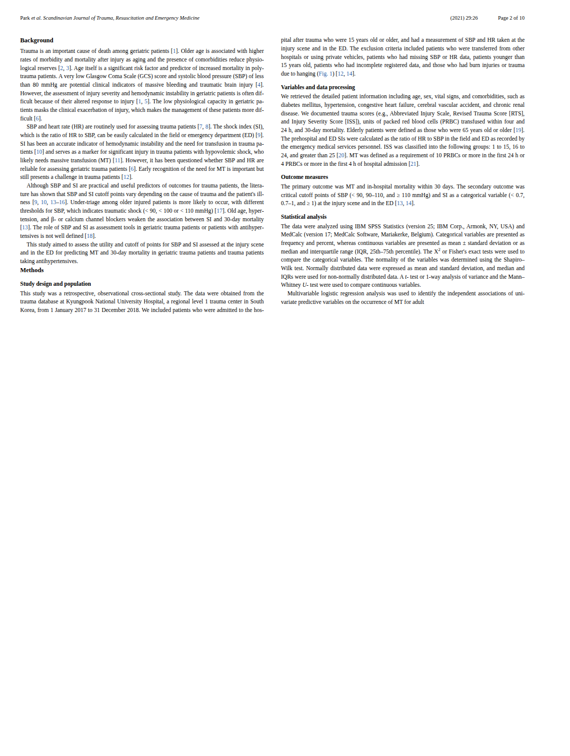Park et al. Scandinavian Journal of Trauma, Resuscitation and Emergency Medicine
(2021) 29:26
Page 2 of 10
Background
Trauma is an important cause of death among geriatric patients [1]. Older age is associated with higher rates of morbidity and mortality after injury as aging and the presence of comorbidities reduce physiological reserves [2, 3]. Age itself is a significant risk factor and predictor of increased mortality in polytrauma patients. A very low Glasgow Coma Scale (GCS) score and systolic blood pressure (SBP) of less than 80 mmHg are potential clinical indicators of massive bleeding and traumatic brain injury [4]. However, the assessment of injury severity and hemodynamic instability in geriatric patients is often difficult because of their altered response to injury [1, 5]. The low physiological capacity in geriatric patients masks the clinical exacerbation of injury, which makes the management of these patients more difficult [6].
SBP and heart rate (HR) are routinely used for assessing trauma patients [7, 8]. The shock index (SI), which is the ratio of HR to SBP, can be easily calculated in the field or emergency department (ED) [9]. SI has been an accurate indicator of hemodynamic instability and the need for transfusion in trauma patients [10] and serves as a marker for significant injury in trauma patients with hypovolemic shock, who likely needs massive transfusion (MT) [11]. However, it has been questioned whether SBP and HR are reliable for assessing geriatric trauma patients [6]. Early recognition of the need for MT is important but still presents a challenge in trauma patients [12].
Although SBP and SI are practical and useful predictors of outcomes for trauma patients, the literature has shown that SBP and SI cutoff points vary depending on the cause of trauma and the patient's illness [9, 10, 13–16]. Under-triage among older injured patients is more likely to occur, with different thresholds for SBP, which indicates traumatic shock (< 90, < 100 or < 110 mmHg) [17]. Old age, hypertension, and β- or calcium channel blockers weaken the association between SI and 30-day mortality [13]. The role of SBP and SI as assessment tools in geriatric trauma patients or patients with antihypertensives is not well defined [18].
This study aimed to assess the utility and cutoff of points for SBP and SI assessed at the injury scene and in the ED for predicting MT and 30-day mortality in geriatric trauma patients and trauma patients taking antihypertensives.
Methods
Study design and population
This study was a retrospective, observational cross-sectional study. The data were obtained from the trauma database at Kyungpook National University Hospital, a regional level 1 trauma center in South Korea, from 1 January 2017 to 31 December 2018. We included patients who were admitted to the hospital after trauma who were 15 years old or older, and had a measurement of SBP and HR taken at the injury scene and in the ED. The exclusion criteria included patients who were transferred from other hospitals or using private vehicles, patients who had missing SBP or HR data, patients younger than 15 years old, patients who had incomplete registered data, and those who had burn injuries or trauma due to hanging (Fig. 1) [12, 14].
Variables and data processing
We retrieved the detailed patient information including age, sex, vital signs, and comorbidities, such as diabetes mellitus, hypertension, congestive heart failure, cerebral vascular accident, and chronic renal disease. We documented trauma scores (e.g., Abbreviated Injury Scale, Revised Trauma Score [RTS], and Injury Severity Score [ISS]), units of packed red blood cells (PRBC) transfused within four and 24 h, and 30-day mortality. Elderly patients were defined as those who were 65 years old or older [19]. The prehospital and ED SIs were calculated as the ratio of HR to SBP in the field and ED as recorded by the emergency medical services personnel. ISS was classified into the following groups: 1 to 15, 16 to 24, and greater than 25 [20]. MT was defined as a requirement of 10 PRBCs or more in the first 24 h or 4 PRBCs or more in the first 4 h of hospital admission [21].
Outcome measures
The primary outcome was MT and in-hospital mortality within 30 days. The secondary outcome was critical cutoff points of SBP (< 90, 90–110, and ≥ 110 mmHg) and SI as a categorical variable (< 0.7, 0.7–1, and ≥ 1) at the injury scene and in the ED [13, 14].
Statistical analysis
The data were analyzed using IBM SPSS Statistics (version 25; IBM Corp., Armonk, NY, USA) and MedCalc (version 17; MedCalc Software, Mariakerke, Belgium). Categorical variables are presented as frequency and percent, whereas continuous variables are presented as mean ± standard deviation or as median and interquartile range (IQR, 25th–75th percentile). The X2 or Fisher's exact tests were used to compare the categorical variables. The normality of the variables was determined using the Shapiro–Wilk test. Normally distributed data were expressed as mean and standard deviation, and median and IQRs were used for non-normally distributed data. A t- test or 1-way analysis of variance and the Mann–Whitney U- test were used to compare continuous variables.
Multivariable logistic regression analysis was used to identify the independent associations of univariate predictive variables on the occurrence of MT for adult